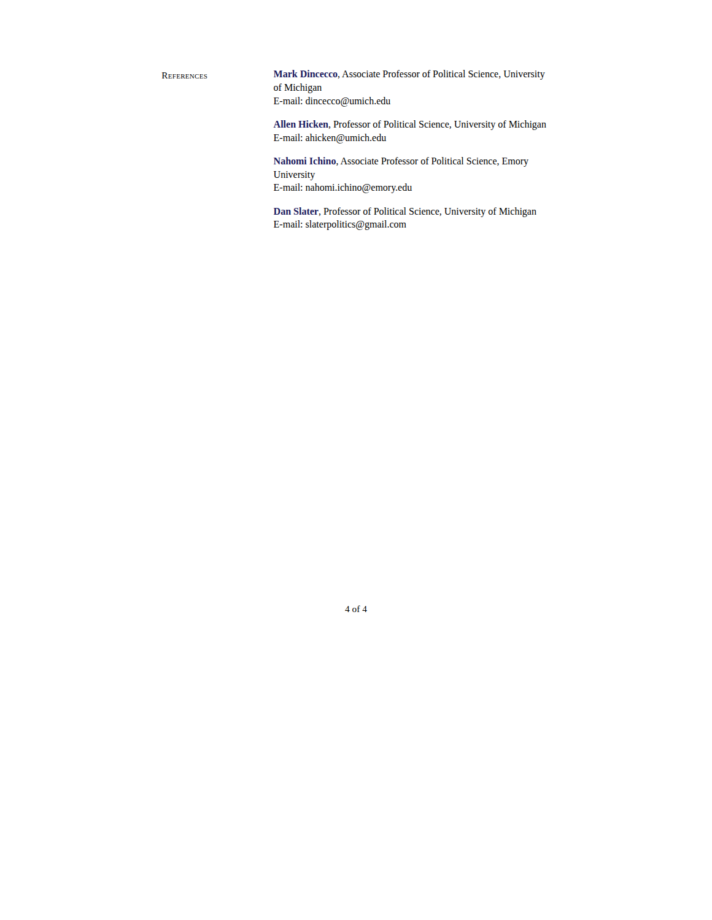References
Mark Dincecco, Associate Professor of Political Science, University of Michigan E-mail: dincecco@umich.edu
Allen Hicken, Professor of Political Science, University of Michigan E-mail: ahicken@umich.edu
Nahomi Ichino, Associate Professor of Political Science, Emory University E-mail: nahomi.ichino@emory.edu
Dan Slater, Professor of Political Science, University of Michigan E-mail: slaterpolitics@gmail.com
4 of 4